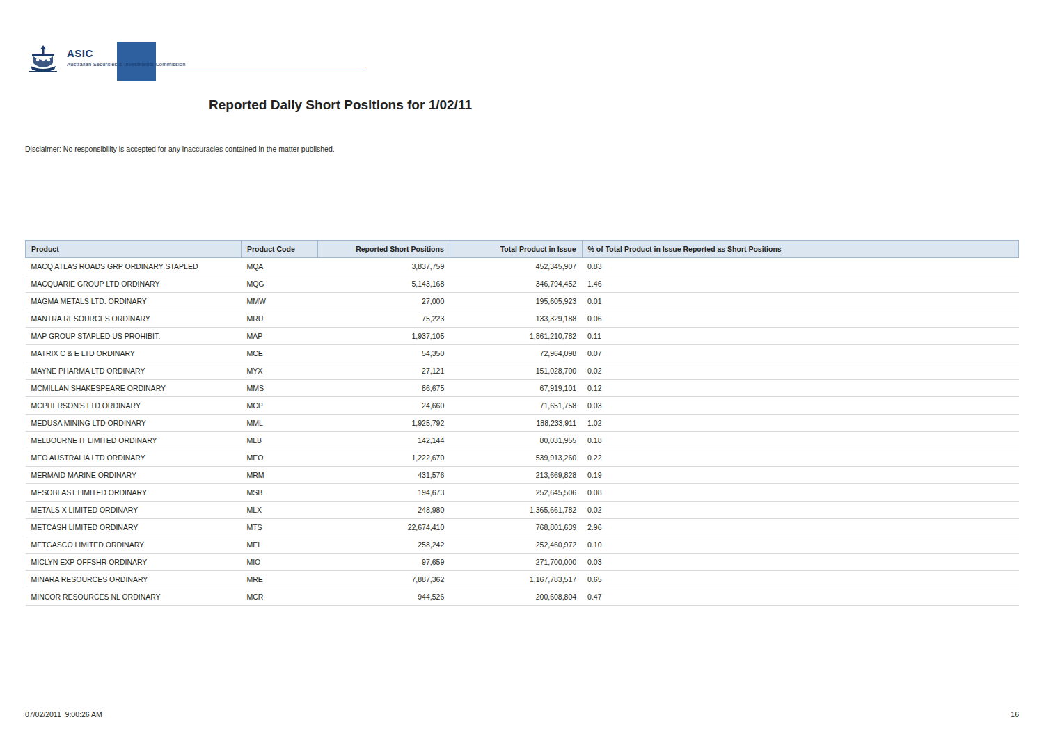ASIC
Australian Securities & Investments Commission
Reported Daily Short Positions for 1/02/11
Disclaimer: No responsibility is accepted for any inaccuracies contained in the matter published.
| Product | Product Code | Reported Short Positions | Total Product in Issue | % of Total Product in Issue Reported as Short Positions |
| --- | --- | --- | --- | --- |
| MACQ ATLAS ROADS GRP ORDINARY STAPLED | MQA | 3,837,759 | 452,345,907 | 0.83 |
| MACQUARIE GROUP LTD ORDINARY | MQG | 5,143,168 | 346,794,452 | 1.46 |
| MAGMA METALS LTD. ORDINARY | MMW | 27,000 | 195,605,923 | 0.01 |
| MANTRA RESOURCES ORDINARY | MRU | 75,223 | 133,329,188 | 0.06 |
| MAP GROUP STAPLED US PROHIBIT. | MAP | 1,937,105 | 1,861,210,782 | 0.11 |
| MATRIX C & E LTD ORDINARY | MCE | 54,350 | 72,964,098 | 0.07 |
| MAYNE PHARMA LTD ORDINARY | MYX | 27,121 | 151,028,700 | 0.02 |
| MCMILLAN SHAKESPEARE ORDINARY | MMS | 86,675 | 67,919,101 | 0.12 |
| MCPHERSON'S LTD ORDINARY | MCP | 24,660 | 71,651,758 | 0.03 |
| MEDUSA MINING LTD ORDINARY | MML | 1,925,792 | 188,233,911 | 1.02 |
| MELBOURNE IT LIMITED ORDINARY | MLB | 142,144 | 80,031,955 | 0.18 |
| MEO AUSTRALIA LTD ORDINARY | MEO | 1,222,670 | 539,913,260 | 0.22 |
| MERMAID MARINE ORDINARY | MRM | 431,576 | 213,669,828 | 0.19 |
| MESOBLAST LIMITED ORDINARY | MSB | 194,673 | 252,645,506 | 0.08 |
| METALS X LIMITED ORDINARY | MLX | 248,980 | 1,365,661,782 | 0.02 |
| METCASH LIMITED ORDINARY | MTS | 22,674,410 | 768,801,639 | 2.96 |
| METGASCO LIMITED ORDINARY | MEL | 258,242 | 252,460,972 | 0.10 |
| MICLYN EXP OFFSHR ORDINARY | MIO | 97,659 | 271,700,000 | 0.03 |
| MINARA RESOURCES ORDINARY | MRE | 7,887,362 | 1,167,783,517 | 0.65 |
| MINCOR RESOURCES NL ORDINARY | MCR | 944,526 | 200,608,804 | 0.47 |
07/02/2011 9:00:26 AM
16